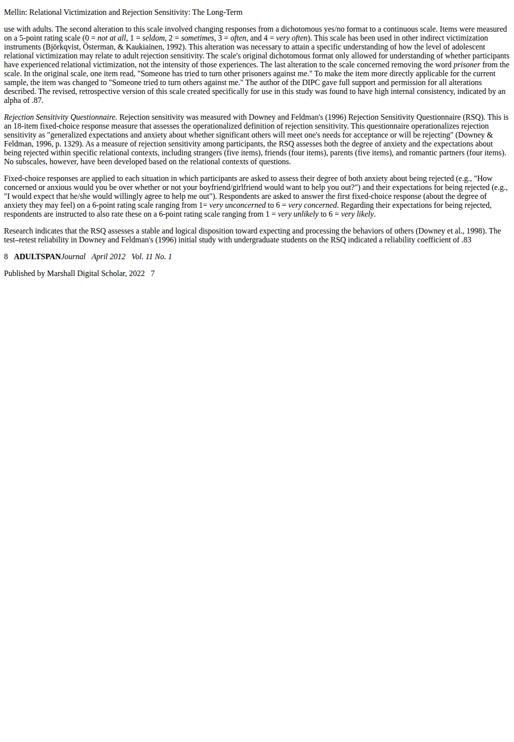Mellin: Relational Victimization and Rejection Sensitivity: The Long-Term
use with adults. The second alteration to this scale involved changing responses from a dichotomous yes/no format to a continuous scale. Items were measured on a 5-point rating scale (0 = not at all, 1 = seldom, 2 = sometimes, 3 = often, and 4 = very often). This scale has been used in other indirect victimization instruments (Björkqvist, Österman, & Kaukiainen, 1992). This alteration was necessary to attain a specific understanding of how the level of adolescent relational victimization may relate to adult rejection sensitivity. The scale's original dichotomous format only allowed for understanding of whether participants have experienced relational victimization, not the intensity of those experiences. The last alteration to the scale concerned removing the word prisoner from the scale. In the original scale, one item read, "Someone has tried to turn other prisoners against me." To make the item more directly applicable for the current sample, the item was changed to "Someone tried to turn others against me." The author of the DIPC gave full support and permission for all alterations described. The revised, retrospective version of this scale created specifically for use in this study was found to have high internal consistency, indicated by an alpha of .87.
Rejection Sensitivity Questionnaire. Rejection sensitivity was measured with Downey and Feldman's (1996) Rejection Sensitivity Questionnaire (RSQ). This is an 18-item fixed-choice response measure that assesses the operationalized definition of rejection sensitivity. This questionnaire operationalizes rejection sensitivity as "generalized expectations and anxiety about whether significant others will meet one's needs for acceptance or will be rejecting" (Downey & Feldman, 1996, p. 1329). As a measure of rejection sensitivity among participants, the RSQ assesses both the degree of anxiety and the expectations about being rejected within specific relational contexts, including strangers (five items), friends (four items), parents (five items), and romantic partners (four items). No subscales, however, have been developed based on the relational contexts of questions.
Fixed-choice responses are applied to each situation in which participants are asked to assess their degree of both anxiety about being rejected (e.g., "How concerned or anxious would you be over whether or not your boyfriend/girlfriend would want to help you out?") and their expectations for being rejected (e.g., "I would expect that he/she would willingly agree to help me out"). Respondents are asked to answer the first fixed-choice response (about the degree of anxiety they may feel) on a 6-point rating scale ranging from 1= very unconcerned to 6 = very concerned. Regarding their expectations for being rejected, respondents are instructed to also rate these on a 6-point rating scale ranging from 1 = very unlikely to 6 = very likely.
Research indicates that the RSQ assesses a stable and logical disposition toward expecting and processing the behaviors of others (Downey et al., 1998). The test–retest reliability in Downey and Feldman's (1996) initial study with undergraduate students on the RSQ indicated a reliability coefficient of .83
8 ADULTSPAN Journal April 2012 Vol. 11 No. 1
Published by Marshall Digital Scholar, 2022 7